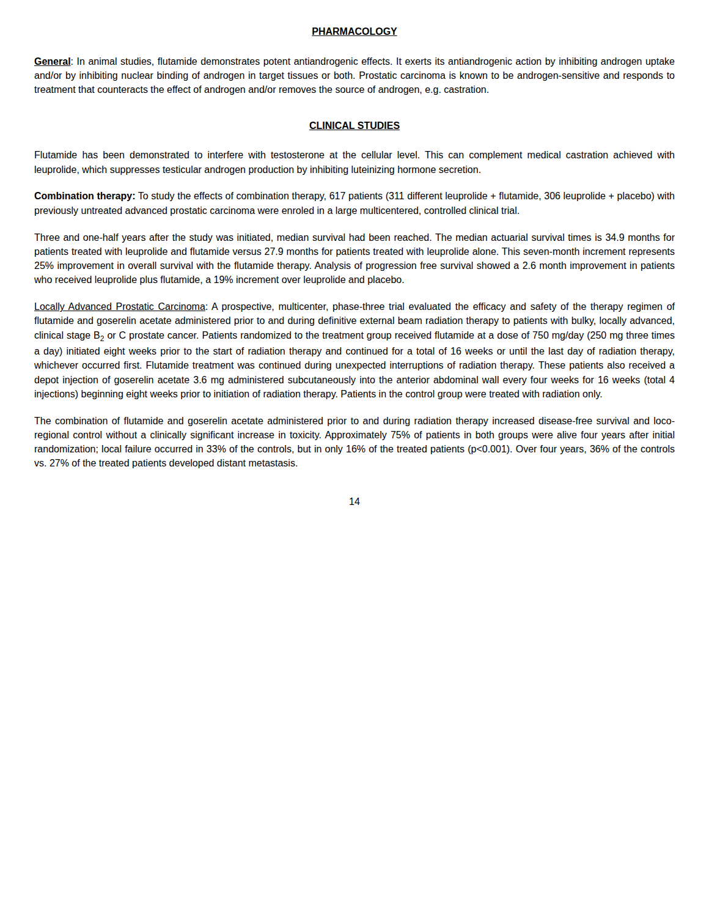PHARMACOLOGY
General: In animal studies, flutamide demonstrates potent antiandrogenic effects. It exerts its antiandrogenic action by inhibiting androgen uptake and/or by inhibiting nuclear binding of androgen in target tissues or both. Prostatic carcinoma is known to be androgen-sensitive and responds to treatment that counteracts the effect of androgen and/or removes the source of androgen, e.g. castration.
CLINICAL STUDIES
Flutamide has been demonstrated to interfere with testosterone at the cellular level. This can complement medical castration achieved with leuprolide, which suppresses testicular androgen production by inhibiting luteinizing hormone secretion.
Combination therapy: To study the effects of combination therapy, 617 patients (311 different leuprolide + flutamide, 306 leuprolide + placebo) with previously untreated advanced prostatic carcinoma were enroled in a large multicentered, controlled clinical trial.
Three and one-half years after the study was initiated, median survival had been reached. The median actuarial survival times is 34.9 months for patients treated with leuprolide and flutamide versus 27.9 months for patients treated with leuprolide alone. This seven-month increment represents 25% improvement in overall survival with the flutamide therapy. Analysis of progression free survival showed a 2.6 month improvement in patients who received leuprolide plus flutamide, a 19% increment over leuprolide and placebo.
Locally Advanced Prostatic Carcinoma: A prospective, multicenter, phase-three trial evaluated the efficacy and safety of the therapy regimen of flutamide and goserelin acetate administered prior to and during definitive external beam radiation therapy to patients with bulky, locally advanced, clinical stage B2 or C prostate cancer. Patients randomized to the treatment group received flutamide at a dose of 750 mg/day (250 mg three times a day) initiated eight weeks prior to the start of radiation therapy and continued for a total of 16 weeks or until the last day of radiation therapy, whichever occurred first. Flutamide treatment was continued during unexpected interruptions of radiation therapy. These patients also received a depot injection of goserelin acetate 3.6 mg administered subcutaneously into the anterior abdominal wall every four weeks for 16 weeks (total 4 injections) beginning eight weeks prior to initiation of radiation therapy. Patients in the control group were treated with radiation only.
The combination of flutamide and goserelin acetate administered prior to and during radiation therapy increased disease-free survival and loco-regional control without a clinically significant increase in toxicity. Approximately 75% of patients in both groups were alive four years after initial randomization; local failure occurred in 33% of the controls, but in only 16% of the treated patients (p<0.001). Over four years, 36% of the controls vs. 27% of the treated patients developed distant metastasis.
14